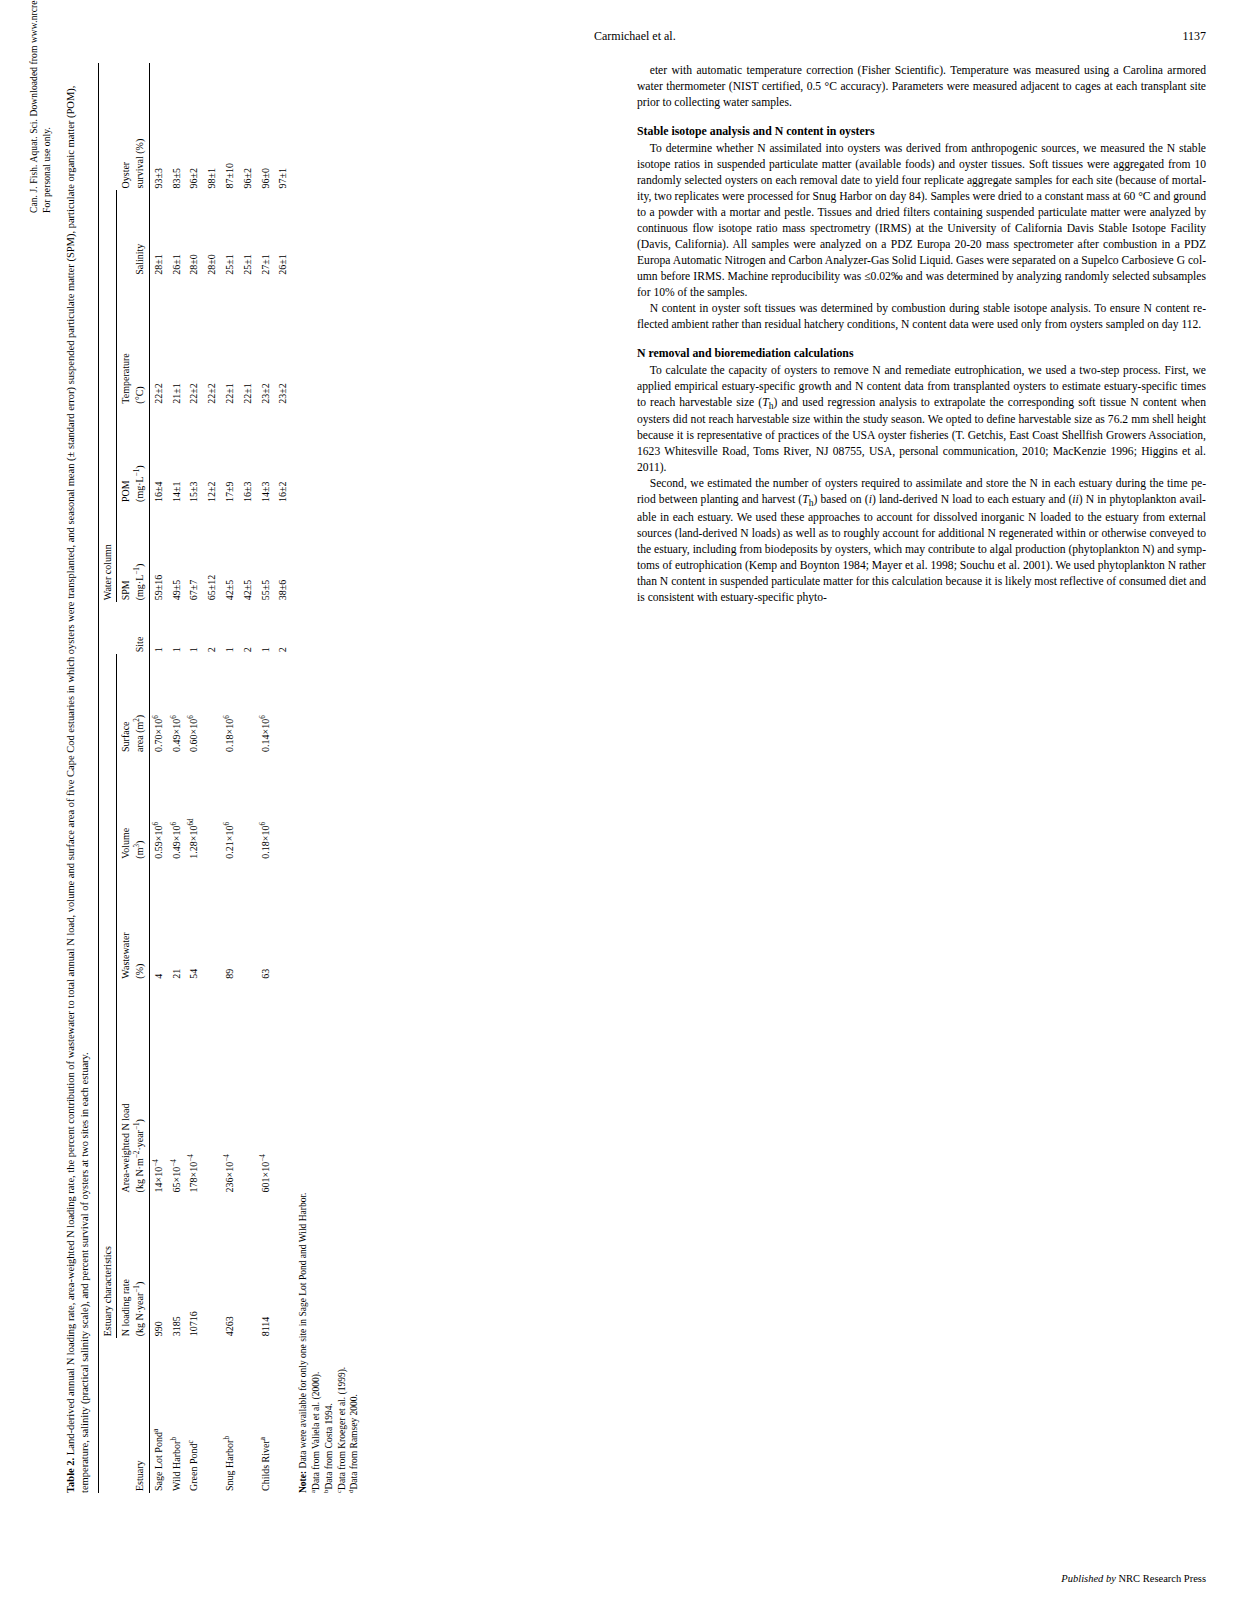Carmichael et al.
1137
Can. J. Fish. Aquat. Sci. Downloaded from www.nrcresearchpress.com by Dr. Ruth H Carmichael on 07/04/12
For personal use only.
Table 2. Land-derived annual N loading rate, area-weighted N loading rate, the percent contribution of wastewater to total annual N load, volume and surface area of five Cape Cod estuaries in which oysters were transplanted, and seasonal mean (± standard error) suspended particulate matter (SPM), particulate organic matter (POM), temperature, salinity (practical salinity scale), and percent survival of oysters at two sites in each estuary.
| | Estuary characteristics | | Water column | |
| --- | --- | --- | --- | --- |
| Estuary | N loading rate (kg N·year −1 ) | Area-weighted N load (kg N·m −2 ·year −1 ) | Wastewater (%) | Volume (m 3 ) | Surface area (m 2 ) | Site | SPM (mg·L −1 ) | POM (mg·L −1 ) | Temperature (°C) | Salinity | Oyster survival (%) |
| Sage Lot Pond a | 990 | 14×10 −4 | 4 | 0.59×10 6 | 0.70×10 6 | 1 | 59±16 | 16±4 | 22±2 | 28±1 | 93±3 |
| Wild Harbor b | 3185 | 65×10 −4 | 21 | 0.49×10 6 | 0.49×10 6 | 1 | 49±5 | 14±1 | 21±1 | 26±1 | 83±5 |
| Green Pond c | 10716 | 178×10 −4 | 54 | 1.28×10 6d | 0.60×10 6 | 1 | 67±7 | 15±3 | 22±2 | 28±0 | 96±2 |
| | | | | | | 2 | 65±12 | 12±2 | 22±2 | 28±0 | 98±1 |
| Snug Harbor b | 4263 | 236×10 −4 | 89 | 0.21×10 6 | 0.18×10 6 | 1 | 42±5 | 17±9 | 22±1 | 25±1 | 87±10 |
| | | | | | | 2 | 42±5 | 16±3 | 22±1 | 25±1 | 96±2 |
| Childs River a | 8114 | 601×10 −4 | 63 | 0.18×10 6 | 0.14×10 6 | 1 | 55±5 | 14±3 | 23±2 | 27±1 | 96±0 |
| | | | | | | 2 | 38±6 | 16±2 | 23±2 | 26±1 | 97±1 |
Note: Data were available for only one site in Sage Lot Pond and Wild Harbor.
aData from Valiela et al. (2000).
bData from Costa 1994.
cData from Kroeger et al. (1999).
dData from Ramsey 2000.
eter with automatic temperature correction (Fisher Scientific). Temperature was measured using a Carolina armored water thermometer (NIST certified, 0.5 °C accuracy). Parameters were measured adjacent to cages at each transplant site prior to collecting water samples.
Stable isotope analysis and N content in oysters
To determine whether N assimilated into oysters was derived from anthropogenic sources, we measured the N stable isotope ratios in suspended particulate matter (available foods) and oyster tissues. Soft tissues were aggregated from 10 randomly selected oysters on each removal date to yield four replicate aggregate samples for each site (because of mortality, two replicates were processed for Snug Harbor on day 84). Samples were dried to a constant mass at 60 °C and ground to a powder with a mortar and pestle. Tissues and dried filters containing suspended particulate matter were analyzed by continuous flow isotope ratio mass spectrometry (IRMS) at the University of California Davis Stable Isotope Facility (Davis, California). All samples were analyzed on a PDZ Europa 20-20 mass spectrometer after combustion in a PDZ Europa Automatic Nitrogen and Carbon Analyzer-Gas Solid Liquid. Gases were separated on a Supelco Carbosieve G column before IRMS. Machine reproducibility was ≤0.02‰ and was determined by analyzing randomly selected subsamples for 10% of the samples.
N content in oyster soft tissues was determined by combustion during stable isotope analysis. To ensure N content reflected ambient rather than residual hatchery conditions, N content data were used only from oysters sampled on day 112.
N removal and bioremediation calculations
To calculate the capacity of oysters to remove N and remediate eutrophication, we used a two-step process. First, we applied empirical estuary-specific growth and N content data from transplanted oysters to estimate estuary-specific times to reach harvestable size (Th) and used regression analysis to extrapolate the corresponding soft tissue N content when oysters did not reach harvestable size within the study season. We opted to define harvestable size as 76.2 mm shell height because it is representative of practices of the USA oyster fisheries (T. Getchis, East Coast Shellfish Growers Association, 1623 Whitesville Road, Toms River, NJ 08755, USA, personal communication, 2010; MacKenzie 1996; Higgins et al. 2011).
Second, we estimated the number of oysters required to assimilate and store the N in each estuary during the time period between planting and harvest (Th) based on (i) land-derived N load to each estuary and (ii) N in phytoplankton available in each estuary. We used these approaches to account for dissolved inorganic N loaded to the estuary from external sources (land-derived N loads) as well as to roughly account for additional N regenerated within or otherwise conveyed to the estuary, including from biodeposits by oysters, which may contribute to algal production (phytoplankton N) and symptoms of eutrophication (Kemp and Boynton 1984; Mayer et al. 1998; Souchu et al. 2001). We used phytoplankton N rather than N content in suspended particulate matter for this calculation because it is likely most reflective of consumed diet and is consistent with estuary-specific phyto-
Published by NRC Research Press